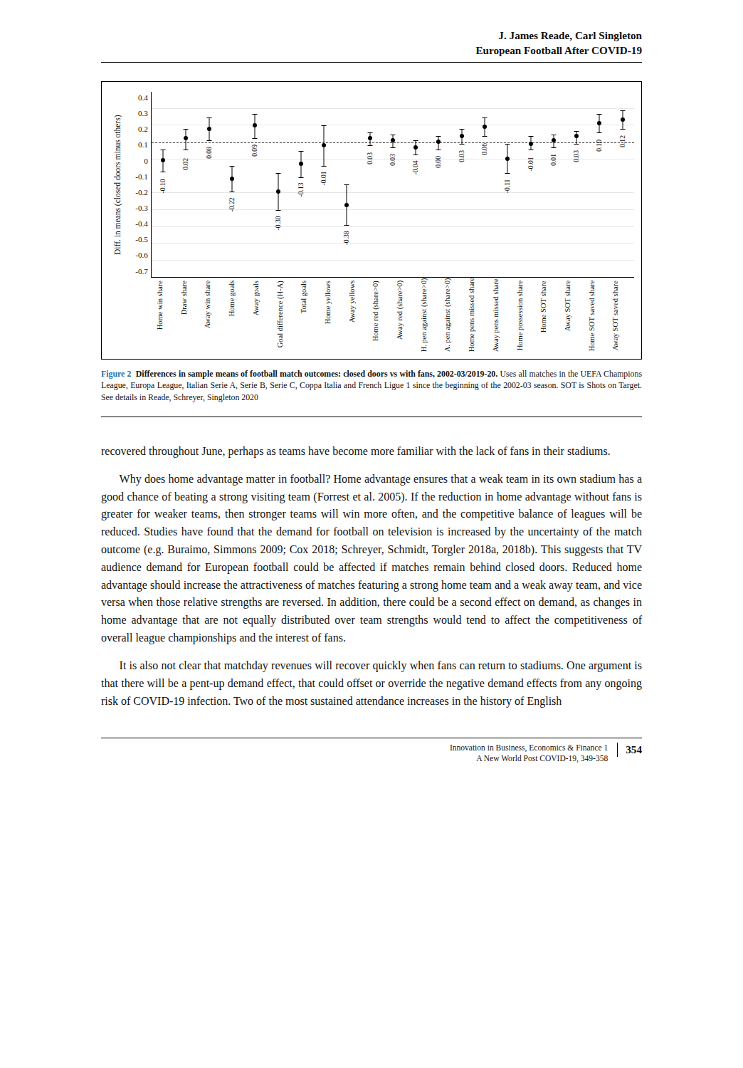J. James Reade, Carl Singleton European Football After COVID-19
Diff. in means (closed doors minus others)
0.4 0.3 0.2 0.1 0 -0.1 -0.2 -0.3 -0.4 -0.5 -0.6 -0.7
-0.10
0.02
0.08
-0.22
0.09
-0.30
-0.13
-0.01
-0.38
0.03
0.03
-0.04
0.00
0.03
0.06
-0.11
-0.01
0.01
0.03
0.10
0.12
Home win share Draw share Away win share Home goals Away goals Goal difference (H-A) Total goals Home yellows Away yellows Home red (share>0) Away red (share>0) H. pen against (share>0) A. pen against (share>0) Home pens missed share Away pens missed share Home possession share Home SOT share Away SOT share Home SOT saved share Away SOT saved share
Figure 2 Differences in sample means of football match outcomes: closed doors vs with fans, 2002-03/2019-20. Uses all matches in the UEFA Champions League, Europa League, Italian Serie A, Serie B, Serie C, Coppa Italia and French Ligue 1 since the beginning of the 2002-03 season. SOT is Shots on Target. See details in Reade, Schreyer, Singleton 2020
recovered throughout June, perhaps as teams have become more familiar with the lack of fans in their stadiums.
Why does home advantage matter in football? Home advantage ensures that a weak team in its own stadium has a good chance of beating a strong visiting team (Forrest et al. 2005). If the reduction in home advantage without fans is greater for weaker teams, then stronger teams will win more often, and the competitive balance of leagues will be reduced. Studies have found that the demand for football on television is increased by the uncertainty of the match outcome (e.g. Buraimo, Simmons 2009; Cox 2018; Schreyer, Schmidt, Torgler 2018a, 2018b). This suggests that TV audience demand for European football could be affected if matches remain behind closed doors. Reduced home advantage should increase the attractiveness of matches featuring a strong home team and a weak away team, and vice versa when those relative strengths are reversed. In addition, there could be a second effect on demand, as changes in home advantage that are not equally distributed over team strengths would tend to affect the competitiveness of overall league championships and the interest of fans.
It is also not clear that matchday revenues will recover quickly when fans can return to stadiums. One argument is that there will be a pent-up demand effect, that could offset or override the negative demand effects from any ongoing risk of COVID-19 infection. Two of the most sustained attendance increases in the history of English
Innovation in Business, Economics & Finance 1
A New World Post COVID-19, 349-358
354